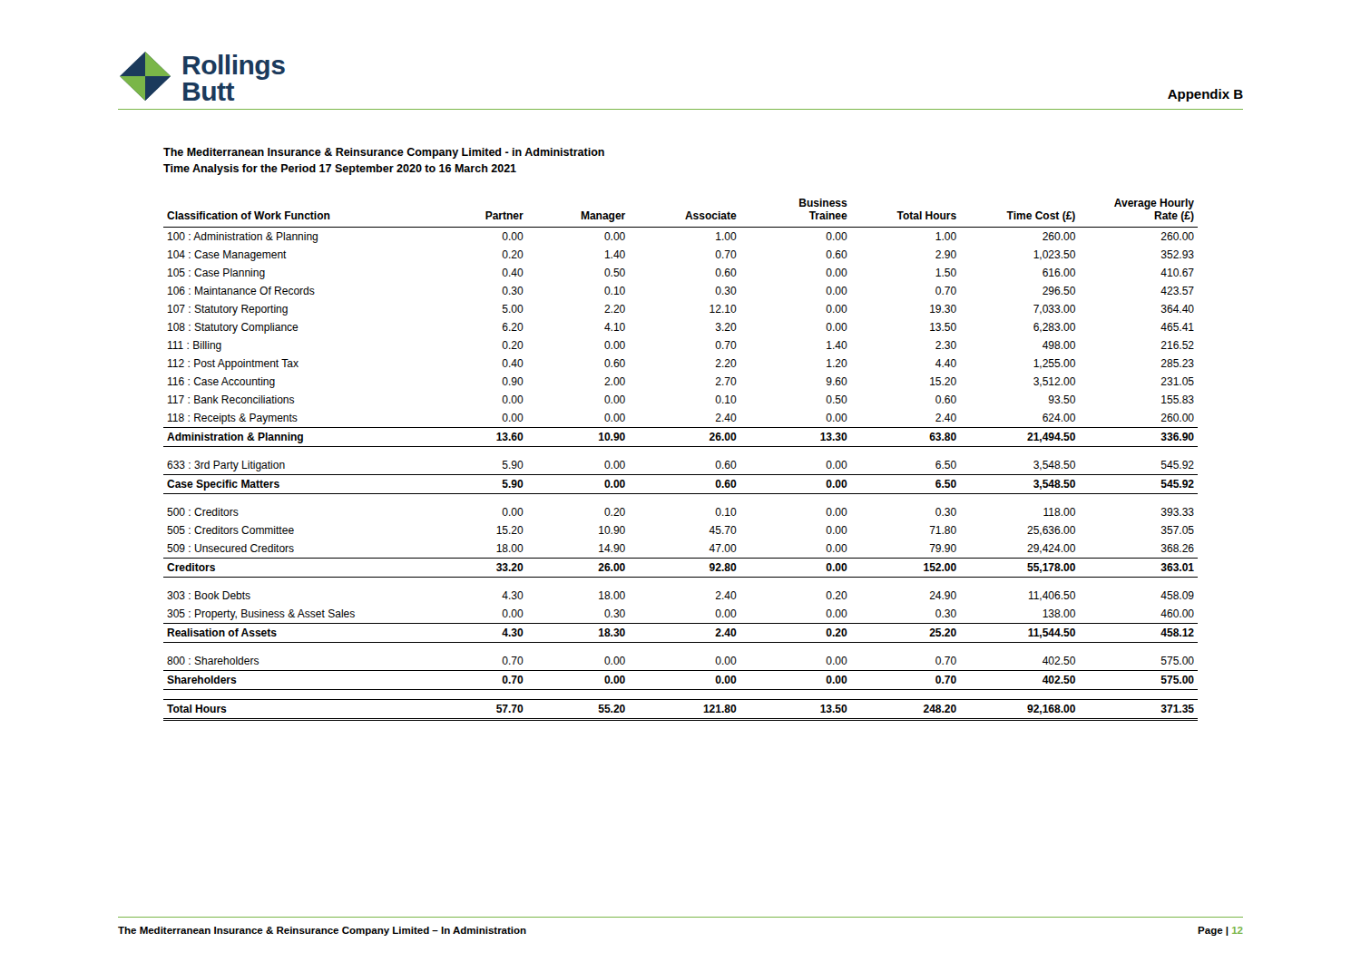Rollings Butt
Appendix B
The Mediterranean Insurance & Reinsurance Company Limited - in Administration
Time Analysis for the Period 17 September 2020 to 16 March 2021
| Classification of Work Function | Partner | Manager | Associate | Business Trainee | Total Hours | Time Cost (£) | Average Hourly Rate (£) |
| --- | --- | --- | --- | --- | --- | --- | --- |
| 100 : Administration & Planning | 0.00 | 0.00 | 1.00 | 0.00 | 1.00 | 260.00 | 260.00 |
| 104 : Case Management | 0.20 | 1.40 | 0.70 | 0.60 | 2.90 | 1,023.50 | 352.93 |
| 105 : Case Planning | 0.40 | 0.50 | 0.60 | 0.00 | 1.50 | 616.00 | 410.67 |
| 106 : Maintanance Of Records | 0.30 | 0.10 | 0.30 | 0.00 | 0.70 | 296.50 | 423.57 |
| 107 : Statutory Reporting | 5.00 | 2.20 | 12.10 | 0.00 | 19.30 | 7,033.00 | 364.40 |
| 108 : Statutory Compliance | 6.20 | 4.10 | 3.20 | 0.00 | 13.50 | 6,283.00 | 465.41 |
| 111 : Billing | 0.20 | 0.00 | 0.70 | 1.40 | 2.30 | 498.00 | 216.52 |
| 112 : Post Appointment Tax | 0.40 | 0.60 | 2.20 | 1.20 | 4.40 | 1,255.00 | 285.23 |
| 116 : Case Accounting | 0.90 | 2.00 | 2.70 | 9.60 | 15.20 | 3,512.00 | 231.05 |
| 117 : Bank Reconciliations | 0.00 | 0.00 | 0.10 | 0.50 | 0.60 | 93.50 | 155.83 |
| 118 : Receipts & Payments | 0.00 | 0.00 | 2.40 | 0.00 | 2.40 | 624.00 | 260.00 |
| Administration & Planning | 13.60 | 10.90 | 26.00 | 13.30 | 63.80 | 21,494.50 | 336.90 |
| 633 : 3rd Party Litigation | 5.90 | 0.00 | 0.60 | 0.00 | 6.50 | 3,548.50 | 545.92 |
| Case Specific Matters | 5.90 | 0.00 | 0.60 | 0.00 | 6.50 | 3,548.50 | 545.92 |
| 500 : Creditors | 0.00 | 0.20 | 0.10 | 0.00 | 0.30 | 118.00 | 393.33 |
| 505 : Creditors Committee | 15.20 | 10.90 | 45.70 | 0.00 | 71.80 | 25,636.00 | 357.05 |
| 509 : Unsecured Creditors | 18.00 | 14.90 | 47.00 | 0.00 | 79.90 | 29,424.00 | 368.26 |
| Creditors | 33.20 | 26.00 | 92.80 | 0.00 | 152.00 | 55,178.00 | 363.01 |
| 303 : Book Debts | 4.30 | 18.00 | 2.40 | 0.20 | 24.90 | 11,406.50 | 458.09 |
| 305 : Property, Business & Asset Sales | 0.00 | 0.30 | 0.00 | 0.00 | 0.30 | 138.00 | 460.00 |
| Realisation of Assets | 4.30 | 18.30 | 2.40 | 0.20 | 25.20 | 11,544.50 | 458.12 |
| 800 : Shareholders | 0.70 | 0.00 | 0.00 | 0.00 | 0.70 | 402.50 | 575.00 |
| Shareholders | 0.70 | 0.00 | 0.00 | 0.00 | 0.70 | 402.50 | 575.00 |
| Total Hours | 57.70 | 55.20 | 121.80 | 13.50 | 248.20 | 92,168.00 | 371.35 |
The Mediterranean Insurance & Reinsurance Company Limited – In Administration
Page | 12